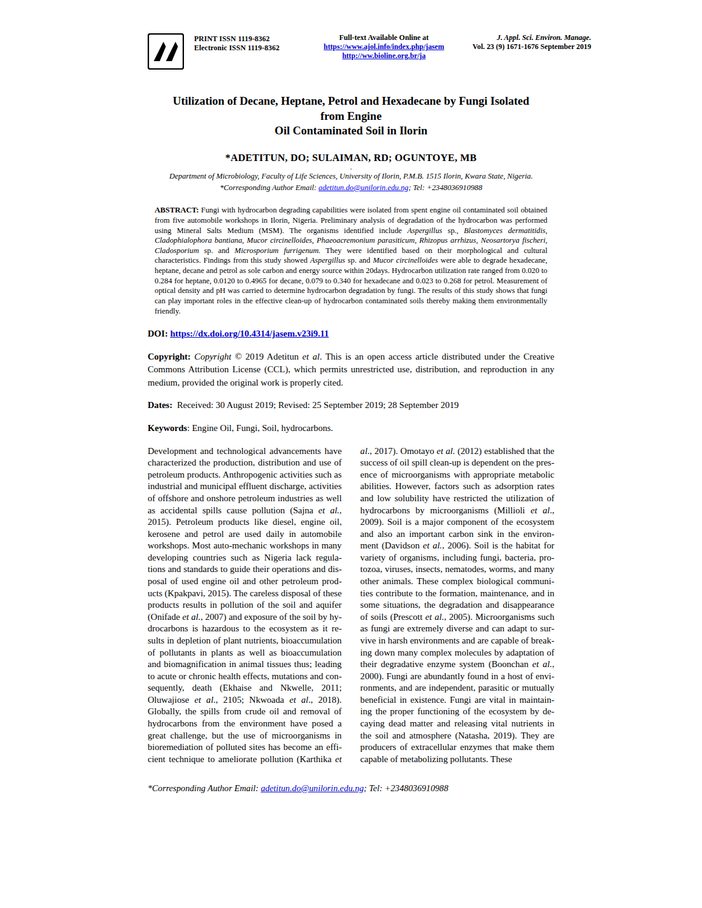PRINT ISSN 1119-8362
Electronic ISSN 1119-8362
Full-text Available Online at
https://www.ajol.info/index.php/jasem
http://ww.bioline.org.br/ja
J. Appl. Sci. Environ. Manage.
Vol. 23 (9) 1671-1676 September 2019
Utilization of Decane, Heptane, Petrol and Hexadecane by Fungi Isolated from Engine
Oil Contaminated Soil in Ilorin
*ADETITUN, DO; SULAIMAN, RD; OGUNTOYE, MB
.
Department of Microbiology, Faculty of Life Sciences, University of Ilorin, P.M.B. 1515 Ilorin, Kwara State, Nigeria.
*Corresponding Author Email: adetitun.do@unilorin.edu.ng; Tel: +2348036910988
ABSTRACT: Fungi with hydrocarbon degrading capabilities were isolated from spent engine oil contaminated soil obtained from five automobile workshops in Ilorin, Nigeria. Preliminary analysis of degradation of the hydrocarbon was performed using Mineral Salts Medium (MSM). The organisms identified include Aspergillus sp., Blastomyces dermatitidis, Cladophialophora bantiana, Mucor circinelloides, Phaeoacremonium parasiticum, Rhizopus arrhizus, Neosartorya fischeri, Cladosporium sp. and Microsporium furrigenum. They were identified based on their morphological and cultural characteristics. Findings from this study showed Aspergillus sp. and Mucor circinelloides were able to degrade hexadecane, heptane, decane and petrol as sole carbon and energy source within 20days. Hydrocarbon utilization rate ranged from 0.020 to 0.284 for heptane, 0.0120 to 0.4965 for decane, 0.079 to 0.340 for hexadecane and 0.023 to 0.268 for petrol. Measurement of optical density and pH was carried to determine hydrocarbon degradation by fungi. The results of this study shows that fungi can play important roles in the effective clean-up of hydrocarbon contaminated soils thereby making them environmentally friendly.
DOI: https://dx.doi.org/10.4314/jasem.v23i9.11
Copyright: Copyright © 2019 Adetitun et al. This is an open access article distributed under the Creative Commons Attribution License (CCL), which permits unrestricted use, distribution, and reproduction in any medium, provided the original work is properly cited.
Dates: Received: 30 August 2019; Revised: 25 September 2019; 28 September 2019
Keywords: Engine Oil, Fungi, Soil, hydrocarbons.
Development and technological advancements have characterized the production, distribution and use of petroleum products. Anthropogenic activities such as industrial and municipal effluent discharge, activities of offshore and onshore petroleum industries as well as accidental spills cause pollution (Sajna et al., 2015). Petroleum products like diesel, engine oil, kerosene and petrol are used daily in automobile workshops. Most auto-mechanic workshops in many developing countries such as Nigeria lack regulations and standards to guide their operations and disposal of used engine oil and other petroleum products (Kpakpavi, 2015). The careless disposal of these products results in pollution of the soil and aquifer (Onifade et al., 2007) and exposure of the soil by hydrocarbons is hazardous to the ecosystem as it results in depletion of plant nutrients, bioaccumulation of pollutants in plants as well as bioaccumulation and biomagnification in animal tissues thus; leading to acute or chronic health effects, mutations and consequently, death (Ekhaise and Nkwelle, 2011; Oluwajiose et al., 2105; Nkwoada et al., 2018). Globally, the spills from crude oil and removal of hydrocarbons from the environment have posed a great challenge, but the use of microorganisms in bioremediation of polluted sites has become an efficient technique to ameliorate pollution (Karthika et al., 2017). Omotayo et al. (2012) established that the success of oil spill clean-up is dependent on the presence of microorganisms with appropriate metabolic abilities. However, factors such as adsorption rates and low solubility have restricted the utilization of hydrocarbons by microorganisms (Millioli et al., 2009). Soil is a major component of the ecosystem and also an important carbon sink in the environment (Davidson et al., 2006). Soil is the habitat for variety of organisms, including fungi, bacteria, protozoa, viruses, insects, nematodes, worms, and many other animals. These complex biological communities contribute to the formation, maintenance, and in some situations, the degradation and disappearance of soils (Prescott et al., 2005). Microorganisms such as fungi are extremely diverse and can adapt to survive in harsh environments and are capable of breaking down many complex molecules by adaptation of their degradative enzyme system (Boonchan et al., 2000). Fungi are abundantly found in a host of environments, and are independent, parasitic or mutually beneficial in existence. Fungi are vital in maintaining the proper functioning of the ecosystem by decaying dead matter and releasing vital nutrients in the soil and atmosphere (Natasha, 2019). They are producers of extracellular enzymes that make them capable of metabolizing pollutants. These
*Corresponding Author Email: adetitun.do@unilorin.edu.ng; Tel: +2348036910988